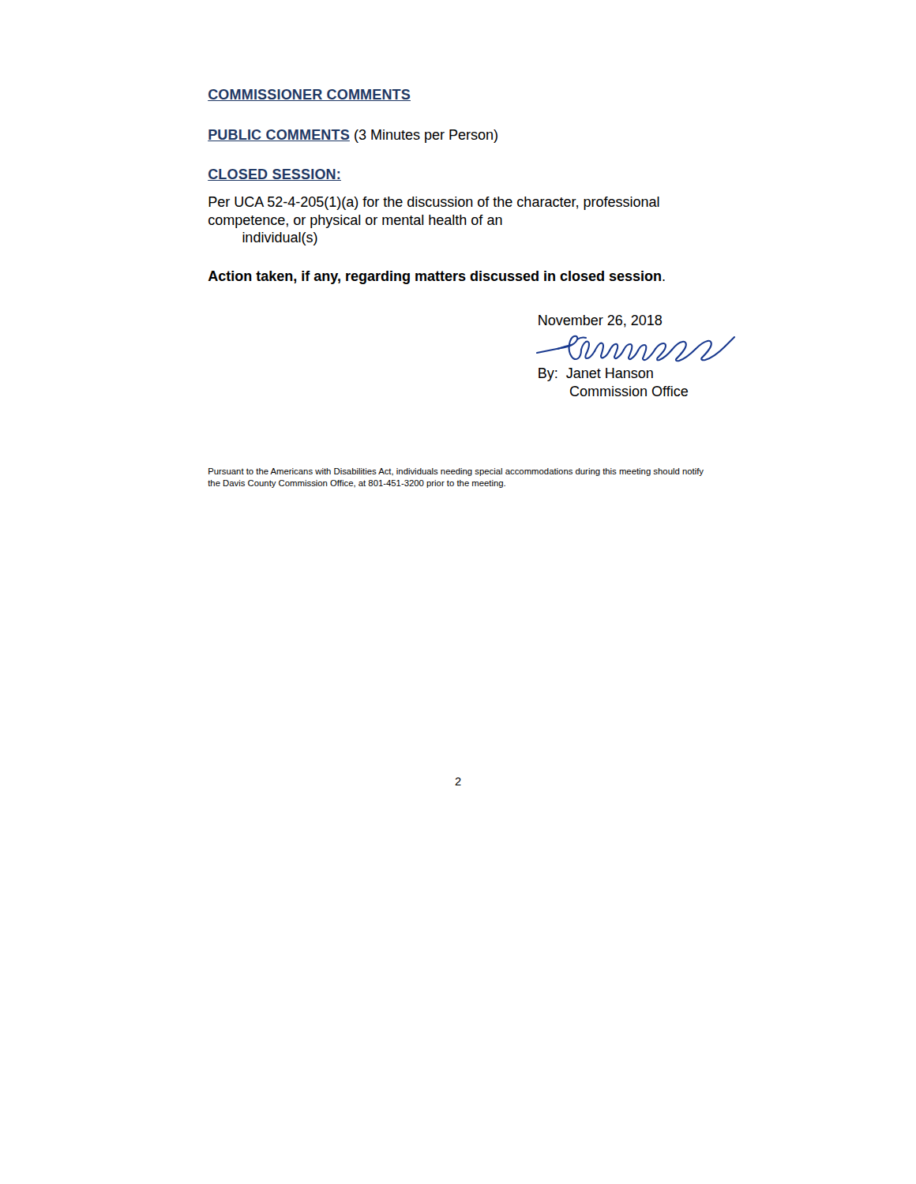COMMISSIONER COMMENTS
PUBLIC COMMENTS
(3 Minutes per Person)
CLOSED SESSION:
Per UCA 52-4-205(1)(a) for the discussion of the character, professional competence, or physical or mental health of an individual(s)
Action taken, if any, regarding matters discussed in closed session.
November 26, 2018
By: Janet Hanson
Commission Office
Pursuant to the Americans with Disabilities Act, individuals needing special accommodations during this meeting should notify the Davis County Commission Office, at 801-451-3200 prior to the meeting.
2